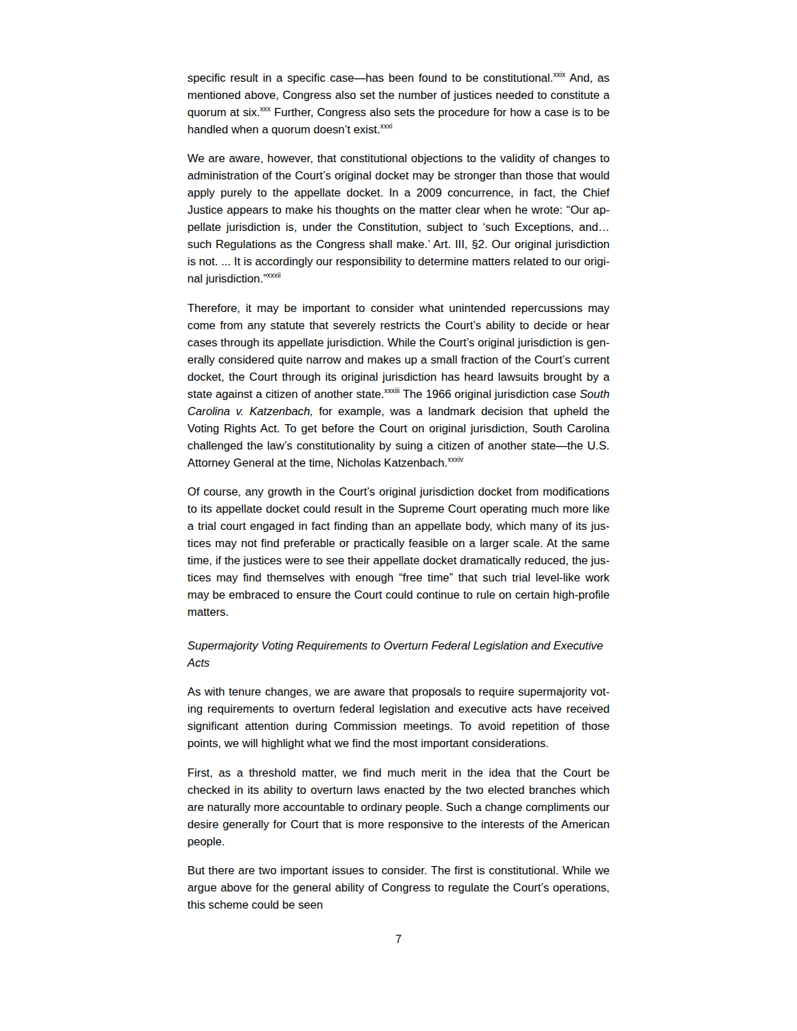specific result in a specific case—has been found to be constitutional.xxix And, as mentioned above, Congress also set the number of justices needed to constitute a quorum at six.xxx Further, Congress also sets the procedure for how a case is to be handled when a quorum doesn’t exist.xxxi
We are aware, however, that constitutional objections to the validity of changes to administration of the Court’s original docket may be stronger than those that would apply purely to the appellate docket. In a 2009 concurrence, in fact, the Chief Justice appears to make his thoughts on the matter clear when he wrote: “Our appellate jurisdiction is, under the Constitution, subject to ‘such Exceptions, and… such Regulations as the Congress shall make.’ Art. III, §2. Our original jurisdiction is not. ... It is accordingly our responsibility to determine matters related to our original jurisdiction.”xxxii
Therefore, it may be important to consider what unintended repercussions may come from any statute that severely restricts the Court’s ability to decide or hear cases through its appellate jurisdiction. While the Court’s original jurisdiction is generally considered quite narrow and makes up a small fraction of the Court’s current docket, the Court through its original jurisdiction has heard lawsuits brought by a state against a citizen of another state.xxxiii The 1966 original jurisdiction case South Carolina v. Katzenbach, for example, was a landmark decision that upheld the Voting Rights Act. To get before the Court on original jurisdiction, South Carolina challenged the law’s constitutionality by suing a citizen of another state—the U.S. Attorney General at the time, Nicholas Katzenbach.xxxiv
Of course, any growth in the Court’s original jurisdiction docket from modifications to its appellate docket could result in the Supreme Court operating much more like a trial court engaged in fact finding than an appellate body, which many of its justices may not find preferable or practically feasible on a larger scale. At the same time, if the justices were to see their appellate docket dramatically reduced, the justices may find themselves with enough “free time” that such trial level-like work may be embraced to ensure the Court could continue to rule on certain high-profile matters.
Supermajority Voting Requirements to Overturn Federal Legislation and Executive Acts
As with tenure changes, we are aware that proposals to require supermajority voting requirements to overturn federal legislation and executive acts have received significant attention during Commission meetings. To avoid repetition of those points, we will highlight what we find the most important considerations.
First, as a threshold matter, we find much merit in the idea that the Court be checked in its ability to overturn laws enacted by the two elected branches which are naturally more accountable to ordinary people. Such a change compliments our desire generally for Court that is more responsive to the interests of the American people.
But there are two important issues to consider. The first is constitutional. While we argue above for the general ability of Congress to regulate the Court’s operations, this scheme could be seen
7